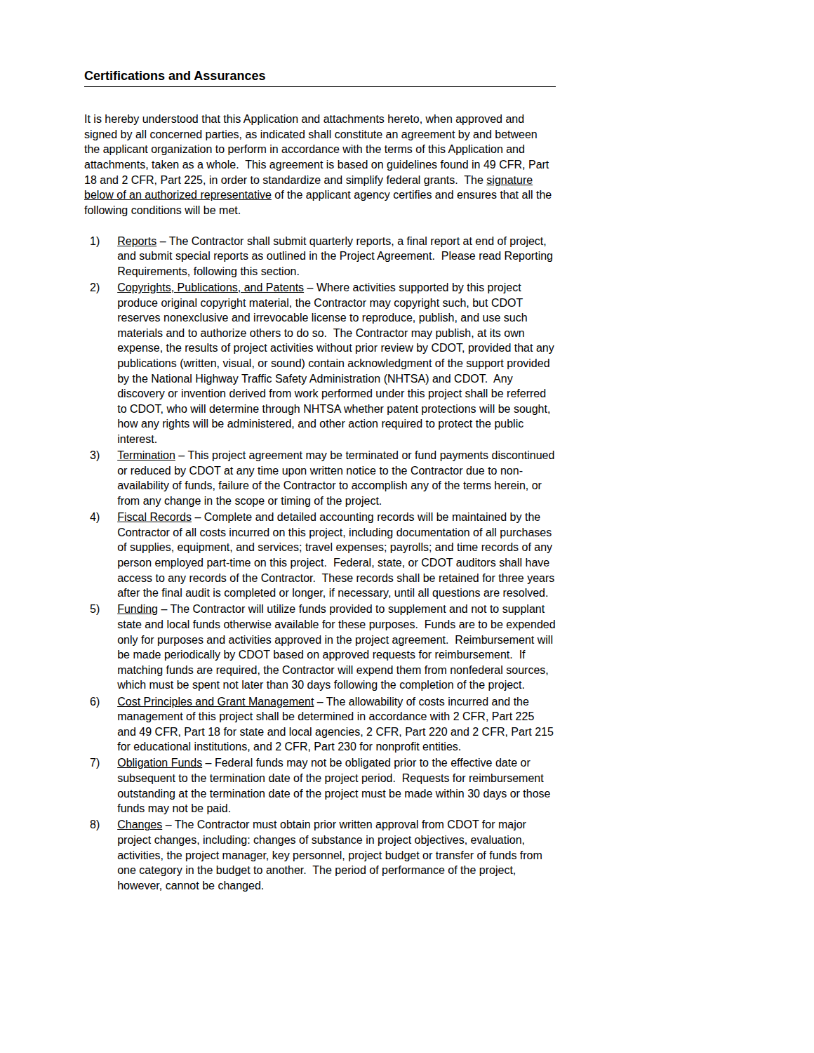Certifications and Assurances
It is hereby understood that this Application and attachments hereto, when approved and signed by all concerned parties, as indicated shall constitute an agreement by and between the applicant organization to perform in accordance with the terms of this Application and attachments, taken as a whole. This agreement is based on guidelines found in 49 CFR, Part 18 and 2 CFR, Part 225, in order to standardize and simplify federal grants. The signature below of an authorized representative of the applicant agency certifies and ensures that all the following conditions will be met.
Reports – The Contractor shall submit quarterly reports, a final report at end of project, and submit special reports as outlined in the Project Agreement. Please read Reporting Requirements, following this section.
Copyrights, Publications, and Patents – Where activities supported by this project produce original copyright material, the Contractor may copyright such, but CDOT reserves nonexclusive and irrevocable license to reproduce, publish, and use such materials and to authorize others to do so. The Contractor may publish, at its own expense, the results of project activities without prior review by CDOT, provided that any publications (written, visual, or sound) contain acknowledgment of the support provided by the National Highway Traffic Safety Administration (NHTSA) and CDOT. Any discovery or invention derived from work performed under this project shall be referred to CDOT, who will determine through NHTSA whether patent protections will be sought, how any rights will be administered, and other action required to protect the public interest.
Termination – This project agreement may be terminated or fund payments discontinued or reduced by CDOT at any time upon written notice to the Contractor due to non-availability of funds, failure of the Contractor to accomplish any of the terms herein, or from any change in the scope or timing of the project.
Fiscal Records – Complete and detailed accounting records will be maintained by the Contractor of all costs incurred on this project, including documentation of all purchases of supplies, equipment, and services; travel expenses; payrolls; and time records of any person employed part-time on this project. Federal, state, or CDOT auditors shall have access to any records of the Contractor. These records shall be retained for three years after the final audit is completed or longer, if necessary, until all questions are resolved.
Funding – The Contractor will utilize funds provided to supplement and not to supplant state and local funds otherwise available for these purposes. Funds are to be expended only for purposes and activities approved in the project agreement. Reimbursement will be made periodically by CDOT based on approved requests for reimbursement. If matching funds are required, the Contractor will expend them from nonfederal sources, which must be spent not later than 30 days following the completion of the project.
Cost Principles and Grant Management – The allowability of costs incurred and the management of this project shall be determined in accordance with 2 CFR, Part 225 and 49 CFR, Part 18 for state and local agencies, 2 CFR, Part 220 and 2 CFR, Part 215 for educational institutions, and 2 CFR, Part 230 for nonprofit entities.
Obligation Funds – Federal funds may not be obligated prior to the effective date or subsequent to the termination date of the project period. Requests for reimbursement outstanding at the termination date of the project must be made within 30 days or those funds may not be paid.
Changes – The Contractor must obtain prior written approval from CDOT for major project changes, including: changes of substance in project objectives, evaluation, activities, the project manager, key personnel, project budget or transfer of funds from one category in the budget to another. The period of performance of the project, however, cannot be changed.